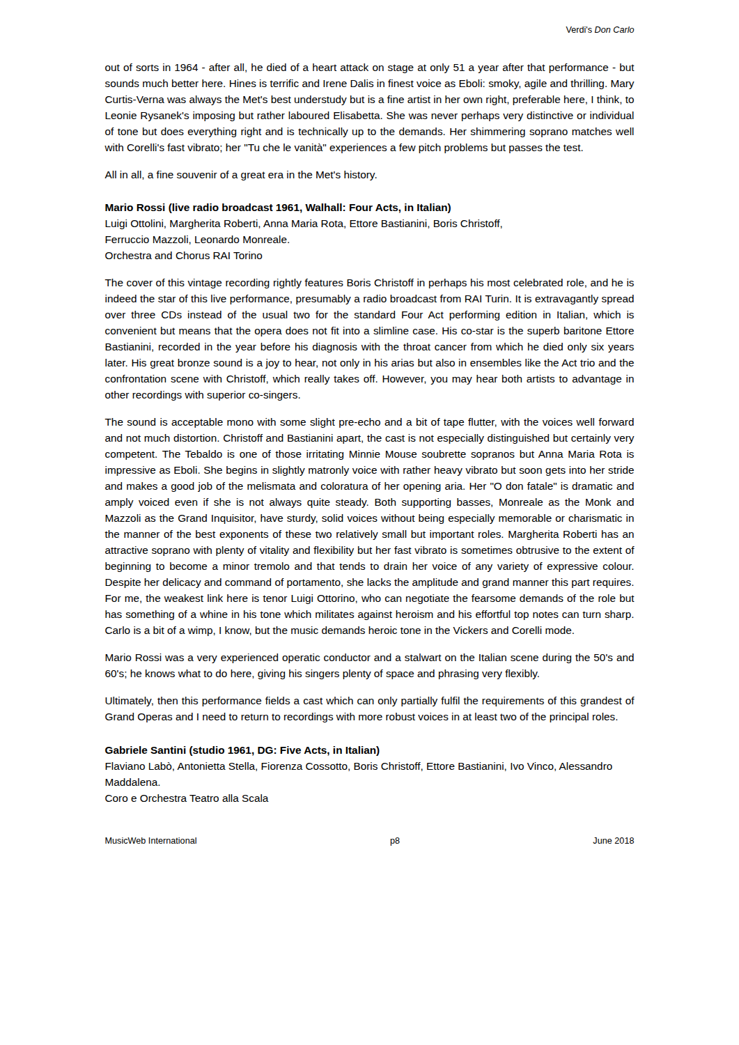Verdi's Don Carlo
out of sorts in 1964 - after all, he died of a heart attack on stage at only 51 a year after that performance - but sounds much better here. Hines is terrific and Irene Dalis in finest voice as Eboli: smoky, agile and thrilling. Mary Curtis-Verna was always the Met's best understudy but is a fine artist in her own right, preferable here, I think, to Leonie Rysanek's imposing but rather laboured Elisabetta. She was never perhaps very distinctive or individual of tone but does everything right and is technically up to the demands. Her shimmering soprano matches well with Corelli's fast vibrato; her "Tu che le vanità" experiences a few pitch problems but passes the test.
All in all, a fine souvenir of a great era in the Met's history.
Mario Rossi (live radio broadcast 1961, Walhall: Four Acts, in Italian)
Luigi Ottolini, Margherita Roberti, Anna Maria Rota, Ettore Bastianini, Boris Christoff,
Ferruccio Mazzoli, Leonardo Monreale.
Orchestra and Chorus RAI Torino
The cover of this vintage recording rightly features Boris Christoff in perhaps his most celebrated role, and he is indeed the star of this live performance, presumably a radio broadcast from RAI Turin. It is extravagantly spread over three CDs instead of the usual two for the standard Four Act performing edition in Italian, which is convenient but means that the opera does not fit into a slimline case. His co-star is the superb baritone Ettore Bastianini, recorded in the year before his diagnosis with the throat cancer from which he died only six years later. His great bronze sound is a joy to hear, not only in his arias but also in ensembles like the Act trio and the confrontation scene with Christoff, which really takes off. However, you may hear both artists to advantage in other recordings with superior co-singers.
The sound is acceptable mono with some slight pre-echo and a bit of tape flutter, with the voices well forward and not much distortion. Christoff and Bastianini apart, the cast is not especially distinguished but certainly very competent. The Tebaldo is one of those irritating Minnie Mouse soubrette sopranos but Anna Maria Rota is impressive as Eboli. She begins in slightly matronly voice with rather heavy vibrato but soon gets into her stride and makes a good job of the melismata and coloratura of her opening aria. Her "O don fatale" is dramatic and amply voiced even if she is not always quite steady. Both supporting basses, Monreale as the Monk and Mazzoli as the Grand Inquisitor, have sturdy, solid voices without being especially memorable or charismatic in the manner of the best exponents of these two relatively small but important roles. Margherita Roberti has an attractive soprano with plenty of vitality and flexibility but her fast vibrato is sometimes obtrusive to the extent of beginning to become a minor tremolo and that tends to drain her voice of any variety of expressive colour. Despite her delicacy and command of portamento, she lacks the amplitude and grand manner this part requires. For me, the weakest link here is tenor Luigi Ottorino, who can negotiate the fearsome demands of the role but has something of a whine in his tone which militates against heroism and his effortful top notes can turn sharp. Carlo is a bit of a wimp, I know, but the music demands heroic tone in the Vickers and Corelli mode.
Mario Rossi was a very experienced operatic conductor and a stalwart on the Italian scene during the 50's and 60's; he knows what to do here, giving his singers plenty of space and phrasing very flexibly.
Ultimately, then this performance fields a cast which can only partially fulfil the requirements of this grandest of Grand Operas and I need to return to recordings with more robust voices in at least two of the principal roles.
Gabriele Santini (studio 1961, DG: Five Acts, in Italian)
Flaviano Labò, Antonietta Stella, Fiorenza Cossotto, Boris Christoff, Ettore Bastianini, Ivo Vinco, Alessandro Maddalena.
Coro e Orchestra Teatro alla Scala
MusicWeb International p8 June 2018